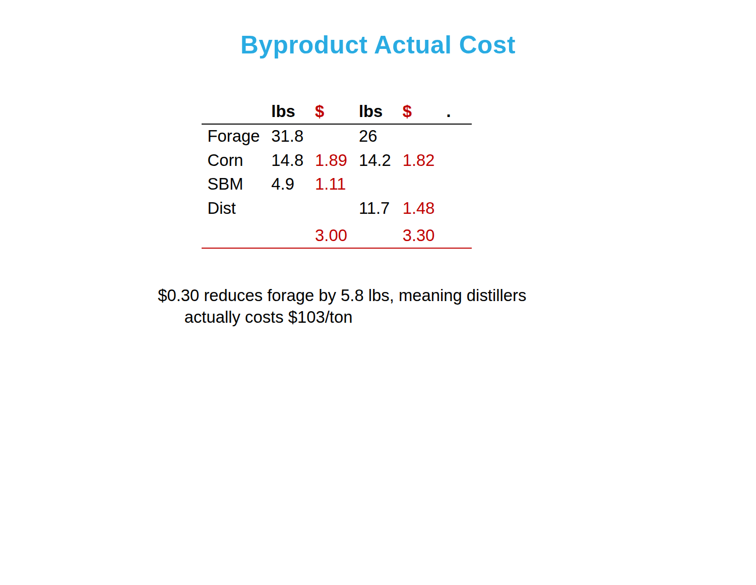Byproduct Actual Cost
| | lbs | $ | lbs | $ | . |
| --- | --- | --- | --- | --- | --- |
| Forage | 31.8 | | 26 | | |
| Corn | 14.8 | 1.89 | 14.2 | 1.82 | |
| SBM | 4.9 | 1.11 | | | |
| Dist | | | 11.7 | 1.48 | |
| | | 3.00 | | 3.30 | |
$0.30 reduces forage by 5.8 lbs, meaning distillers actually costs $103/ton